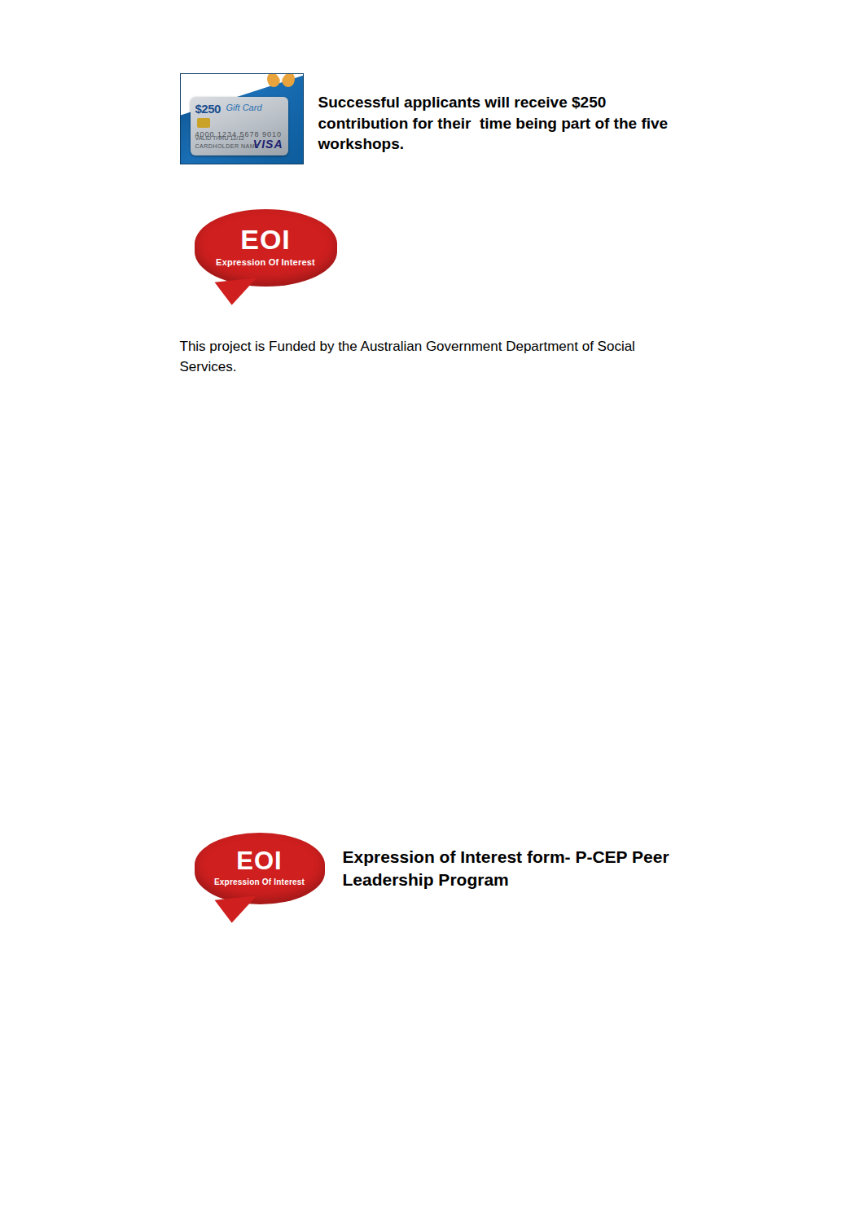$250 Gift Card 4000 1234 5678 9010 VALID THRU 12/12 CARDHOLDER NAME VISA
Successful applicants will receive $250 contribution for their time being part of the five workshops.
EOI Expression Of Interest
This project is Funded by the Australian Government Department of Social Services.
EOI Expression Of Interest
Expression of Interest form- P-CEP Peer Leadership Program